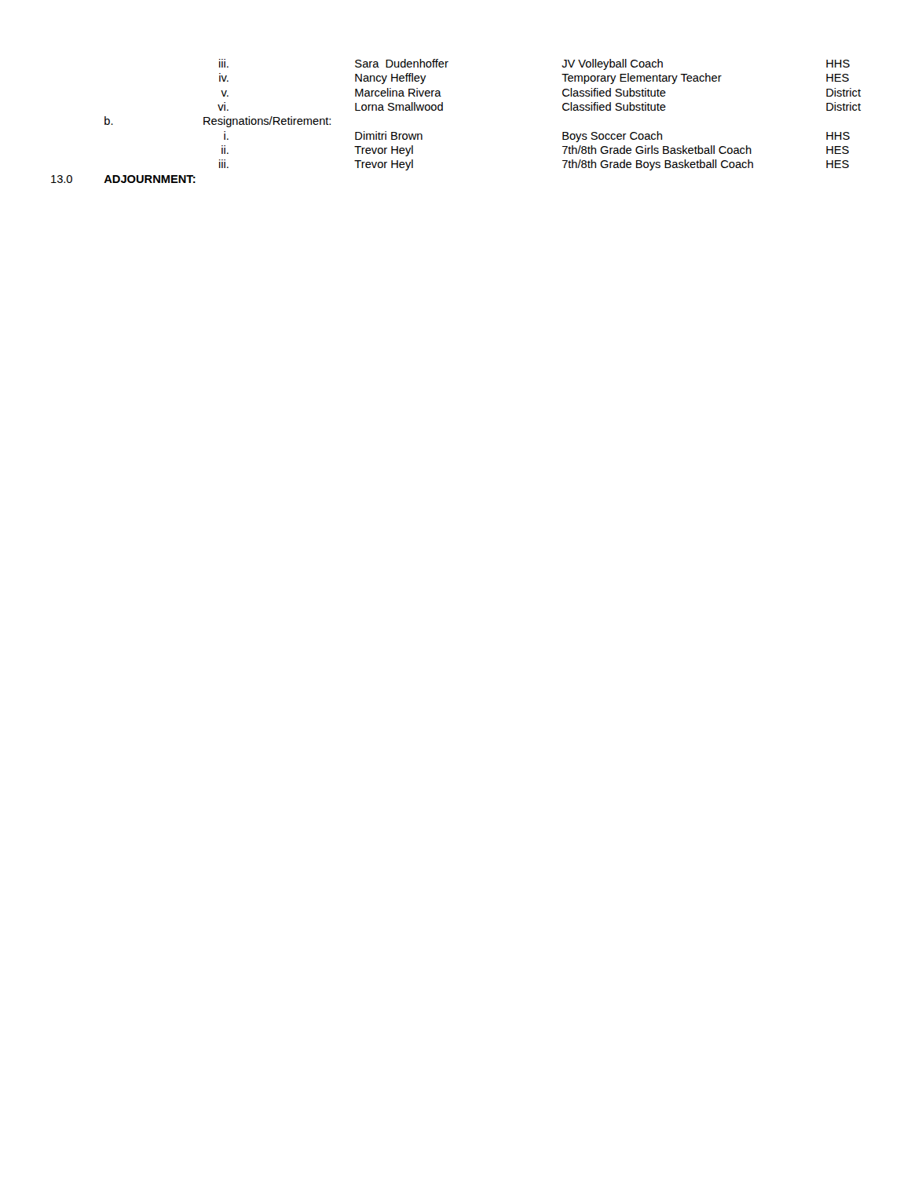| | | iii. | Sara Dudenhoffer | JV Volleyball Coach | HHS |
| | | iv. | Nancy Heffley | Temporary Elementary Teacher | HES |
| | | v. | Marcelina Rivera | Classified Substitute | District |
| | | vi. | Lorna Smallwood | Classified Substitute | District |
| | b. | Resignations/Retirement: |
| | | i. | Dimitri Brown | Boys Soccer Coach | HHS |
| | | ii. | Trevor Heyl | 7th/8th Grade Girls Basketball Coach | HES |
| | | iii. | Trevor Heyl | 7th/8th Grade Boys Basketball Coach | HES |
| 13.0 | ADJOURNMENT: |